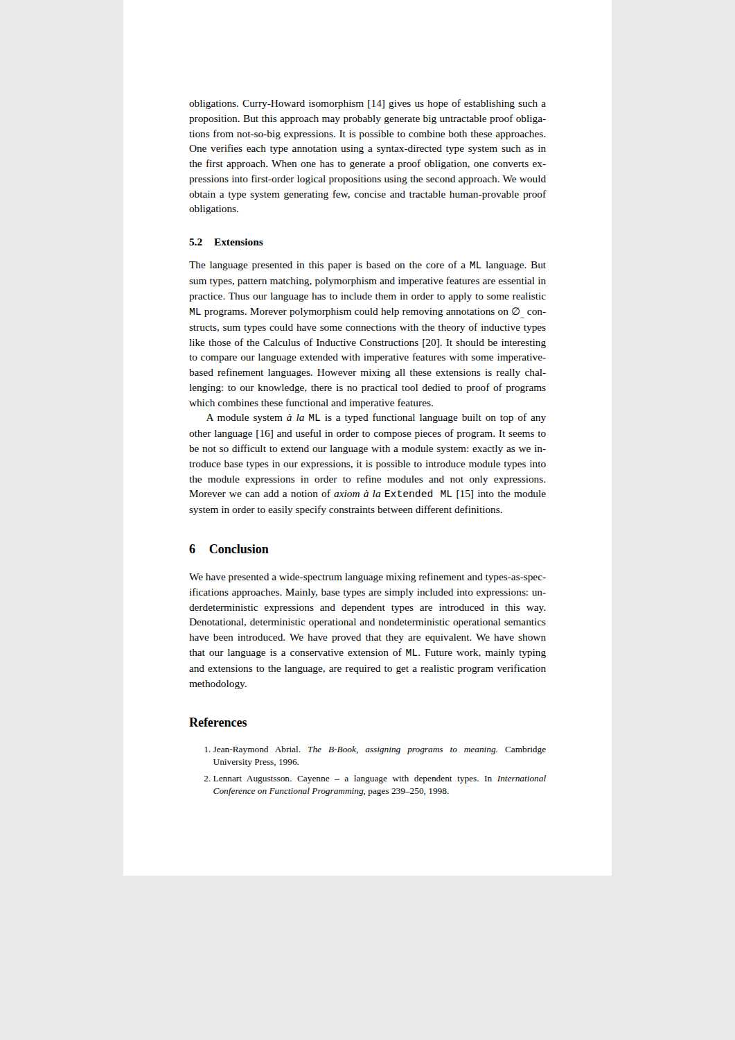obligations. Curry-Howard isomorphism [14] gives us hope of establishing such a proposition. But this approach may probably generate big untractable proof obligations from not-so-big expressions. It is possible to combine both these approaches. One verifies each type annotation using a syntax-directed type system such as in the first approach. When one has to generate a proof obligation, one converts expressions into first-order logical propositions using the second approach. We would obtain a type system generating few, concise and tractable human-provable proof obligations.
5.2 Extensions
The language presented in this paper is based on the core of a ML language. But sum types, pattern matching, polymorphism and imperative features are essential in practice. Thus our language has to include them in order to apply to some realistic ML programs. Morever polymorphism could help removing annotations on ∅_ constructs, sum types could have some connections with the theory of inductive types like those of the Calculus of Inductive Constructions [20]. It should be interesting to compare our language extended with imperative features with some imperative-based refinement languages. However mixing all these extensions is really challenging: to our knowledge, there is no practical tool dedied to proof of programs which combines these functional and imperative features.
A module system à la ML is a typed functional language built on top of any other language [16] and useful in order to compose pieces of program. It seems to be not so difficult to extend our language with a module system: exactly as we introduce base types in our expressions, it is possible to introduce module types into the module expressions in order to refine modules and not only expressions. Morever we can add a notion of axiom à la Extended ML [15] into the module system in order to easily specify constraints between different definitions.
6 Conclusion
We have presented a wide-spectrum language mixing refinement and types-as-specifications approaches. Mainly, base types are simply included into expressions: underdeterministic expressions and dependent types are introduced in this way. Denotational, deterministic operational and nondeterministic operational semantics have been introduced. We have proved that they are equivalent. We have shown that our language is a conservative extension of ML. Future work, mainly typing and extensions to the language, are required to get a realistic program verification methodology.
References
Jean-Raymond Abrial. The B-Book, assigning programs to meaning. Cambridge University Press, 1996.
Lennart Augustsson. Cayenne – a language with dependent types. In International Conference on Functional Programming, pages 239–250, 1998.